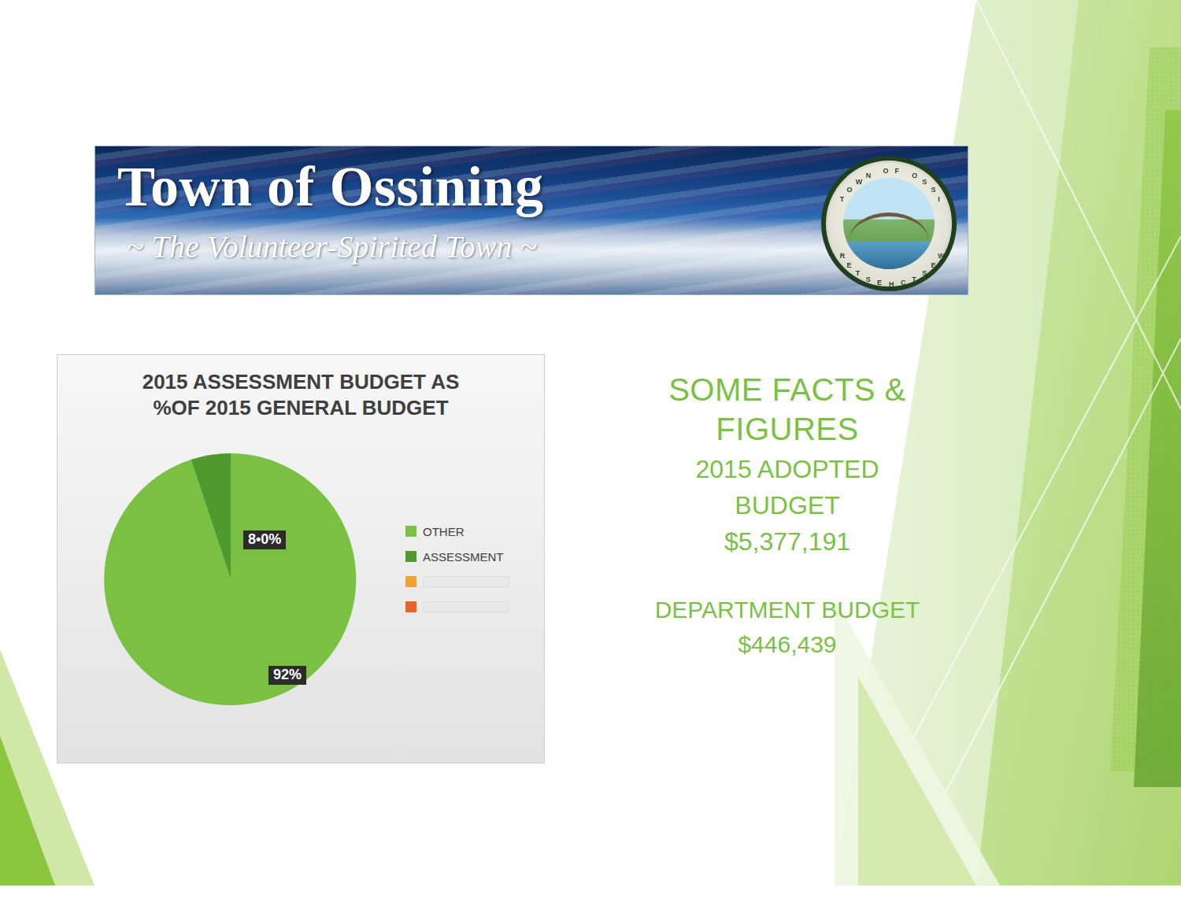Town of Ossining
~ The Volunteer-Spirited Town ~
T O W N O F O S S I W E S T C H E S T E R
2015 ASSESSMENT BUDGET AS
%OF 2015 GENERAL BUDGET
8•0%
92%
OTHER
ASSESSMENT
SOME FACTS &
FIGURES
2015 ADOPTED
BUDGET
$5,377,191
DEPARTMENT BUDGET
$446,439